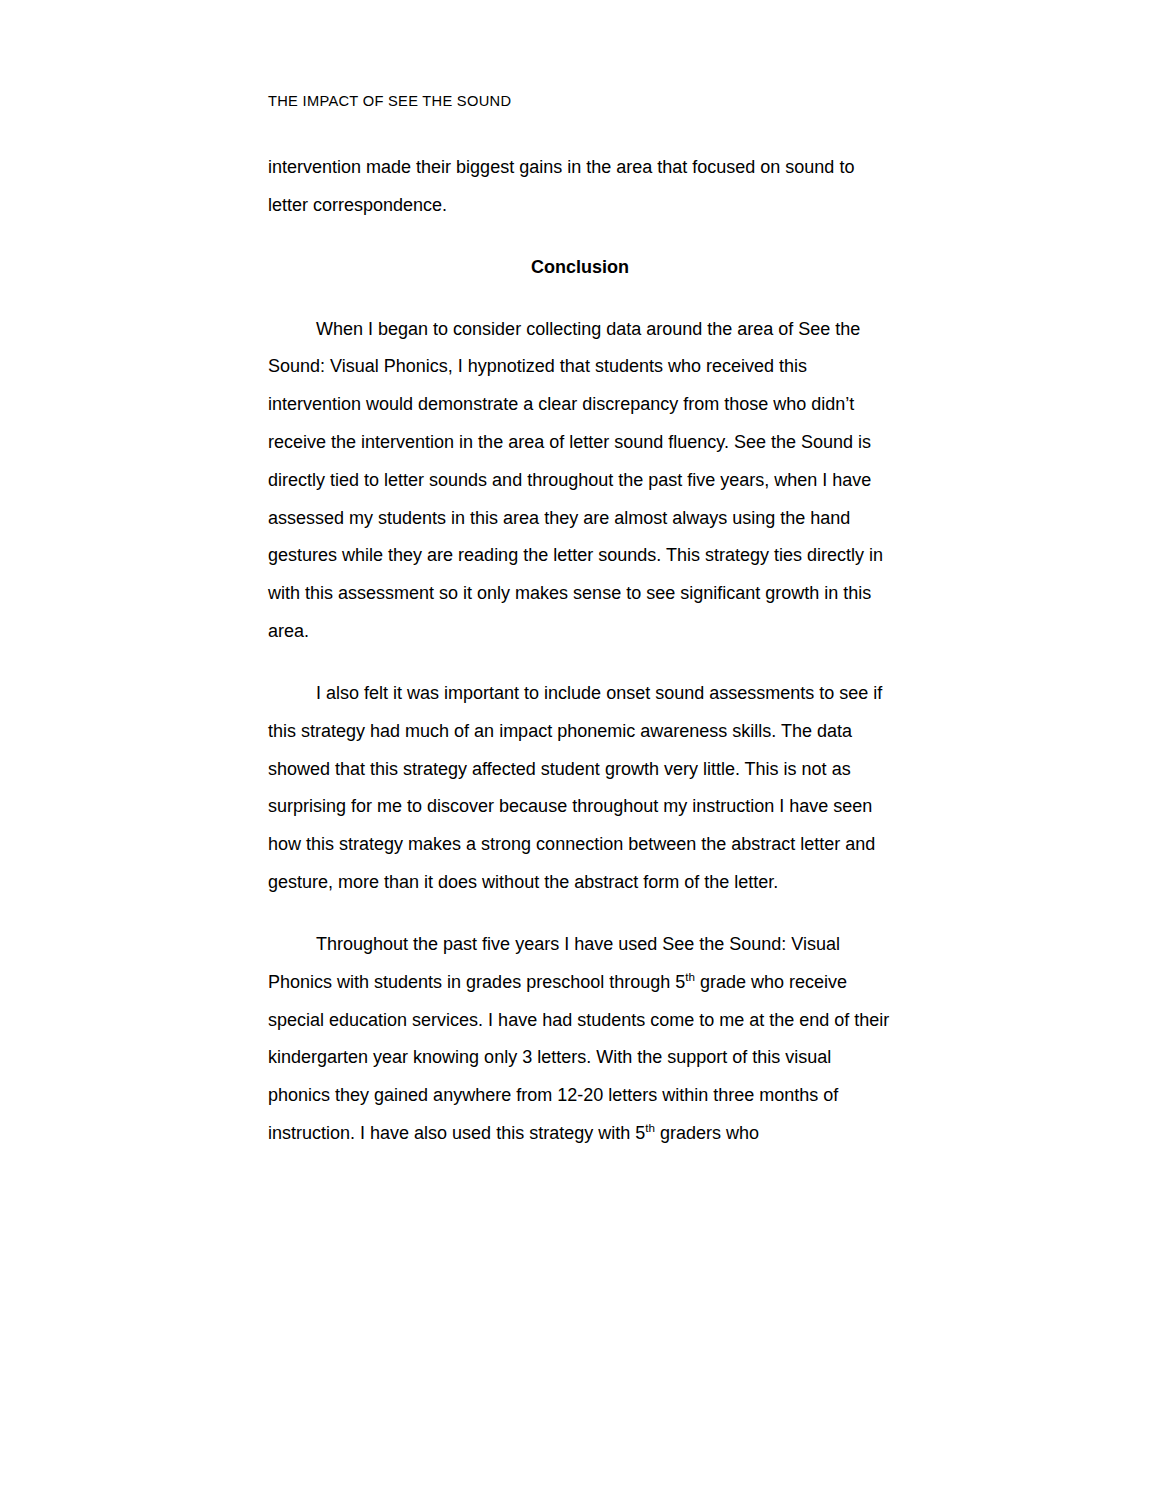THE IMPACT OF SEE THE SOUND
intervention made their biggest gains in the area that focused on sound to letter correspondence.
Conclusion
When I began to consider collecting data around the area of See the Sound: Visual Phonics, I hypnotized that students who received this intervention would demonstrate a clear discrepancy from those who didn’t receive the intervention in the area of letter sound fluency. See the Sound is directly tied to letter sounds and throughout the past five years, when I have assessed my students in this area they are almost always using the hand gestures while they are reading the letter sounds. This strategy ties directly in with this assessment so it only makes sense to see significant growth in this area.
I also felt it was important to include onset sound assessments to see if this strategy had much of an impact phonemic awareness skills. The data showed that this strategy affected student growth very little. This is not as surprising for me to discover because throughout my instruction I have seen how this strategy makes a strong connection between the abstract letter and gesture, more than it does without the abstract form of the letter.
Throughout the past five years I have used See the Sound: Visual Phonics with students in grades preschool through 5th grade who receive special education services. I have had students come to me at the end of their kindergarten year knowing only 3 letters. With the support of this visual phonics they gained anywhere from 12-20 letters within three months of instruction. I have also used this strategy with 5th graders who